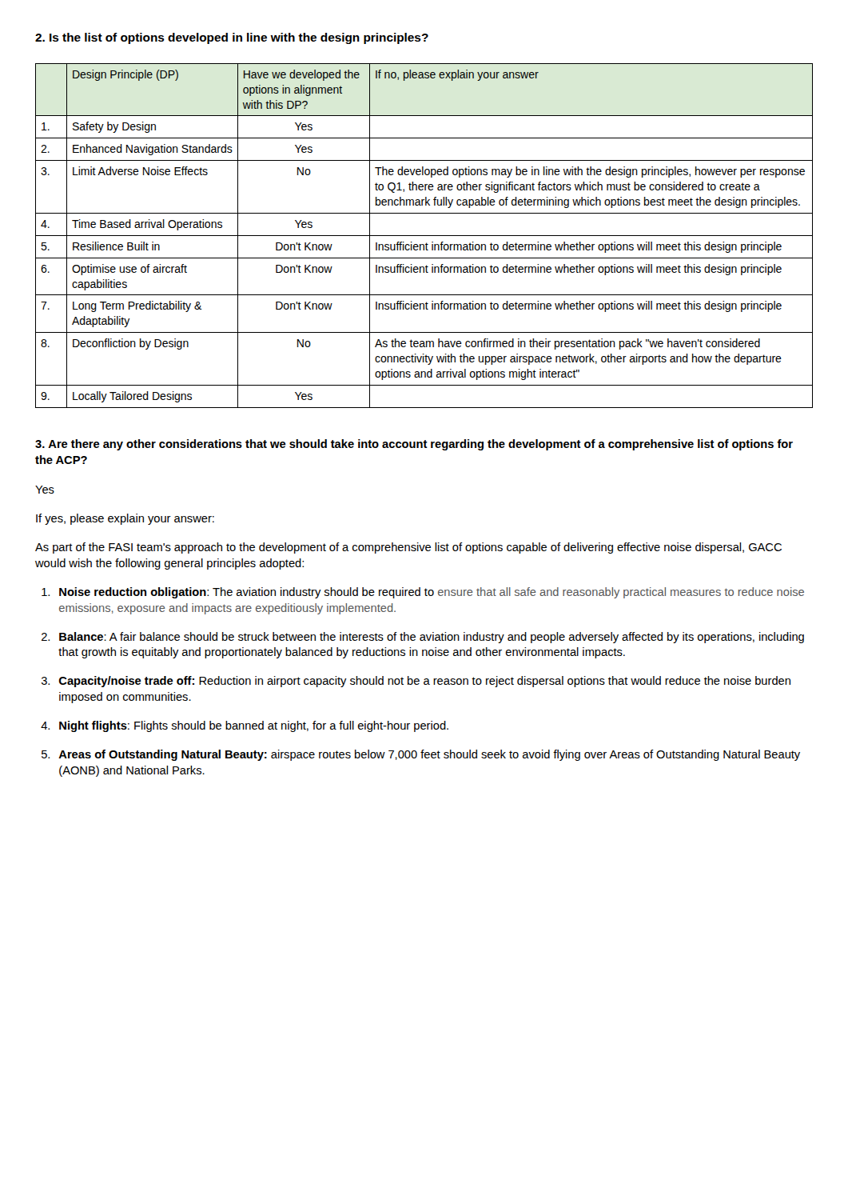2. Is the list of options developed in line with the design principles?
| | Design Principle (DP) | Have we developed the options in alignment with this DP? | If no, please explain your answer |
| --- | --- | --- | --- |
| 1. | Safety by Design | Yes | |
| 2. | Enhanced Navigation Standards | Yes | |
| 3. | Limit Adverse Noise Effects | No | The developed options may be in line with the design principles, however per response to Q1, there are other significant factors which must be considered to create a benchmark fully capable of determining which options best meet the design principles. |
| 4. | Time Based arrival Operations | Yes | |
| 5. | Resilience Built in | Don't Know | Insufficient information to determine whether options will meet this design principle |
| 6. | Optimise use of aircraft capabilities | Don't Know | Insufficient information to determine whether options will meet this design principle |
| 7. | Long Term Predictability & Adaptability | Don't Know | Insufficient information to determine whether options will meet this design principle |
| 8. | Deconfliction by Design | No | As the team have confirmed in their presentation pack "we haven't considered connectivity with the upper airspace network, other airports and how the departure options and arrival options might interact" |
| 9. | Locally Tailored Designs | Yes | |
3. Are there any other considerations that we should take into account regarding the development of a comprehensive list of options for the ACP?
Yes
If yes, please explain your answer:
As part of the FASI team's approach to the development of a comprehensive list of options capable of delivering effective noise dispersal, GACC would wish the following general principles adopted:
Noise reduction obligation: The aviation industry should be required to ensure that all safe and reasonably practical measures to reduce noise emissions, exposure and impacts are expeditiously implemented.
Balance: A fair balance should be struck between the interests of the aviation industry and people adversely affected by its operations, including that growth is equitably and proportionately balanced by reductions in noise and other environmental impacts.
Capacity/noise trade off: Reduction in airport capacity should not be a reason to reject dispersal options that would reduce the noise burden imposed on communities.
Night flights: Flights should be banned at night, for a full eight-hour period.
Areas of Outstanding Natural Beauty: airspace routes below 7,000 feet should seek to avoid flying over Areas of Outstanding Natural Beauty (AONB) and National Parks.